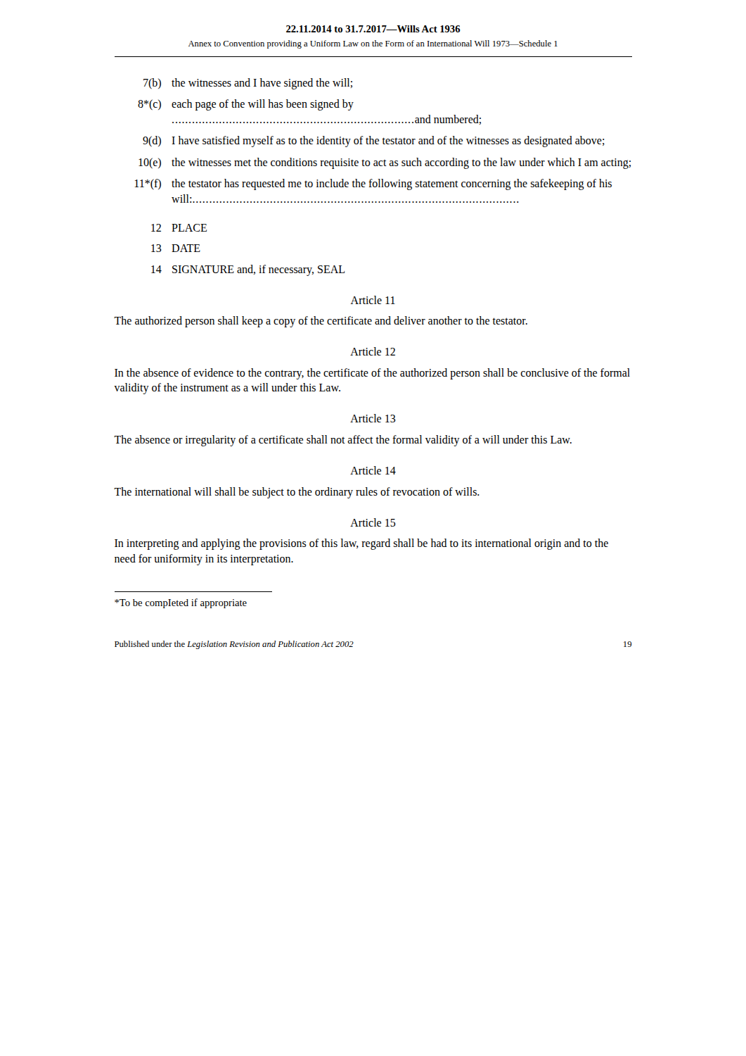22.11.2014 to 31.7.2017—Wills Act 1936
Annex to Convention providing a Uniform Law on the Form of an International Will 1973—Schedule 1
7(b) the witnesses and I have signed the will;
8*(c) each page of the will has been signed by
........................................................................ and numbered;
9(d) I have satisfied myself as to the identity of the testator and of the witnesses as designated above;
10(e) the witnesses met the conditions requisite to act as such according to the law under which I am acting;
11*(f) the testator has requested me to include the following statement concerning the safekeeping of his will:.................................................................................................
12 PLACE
13 DATE
14 SIGNATURE and, if necessary, SEAL
Article 11
The authorized person shall keep a copy of the certificate and deliver another to the testator.
Article 12
In the absence of evidence to the contrary, the certificate of the authorized person shall be conclusive of the formal validity of the instrument as a will under this Law.
Article 13
The absence or irregularity of a certificate shall not affect the formal validity of a will under this Law.
Article 14
The international will shall be subject to the ordinary rules of revocation of wills.
Article 15
In interpreting and applying the provisions of this law, regard shall be had to its international origin and to the need for uniformity in its interpretation.
*To be compIeted if appropriate
Published under the Legislation Revision and Publication Act 2002
19